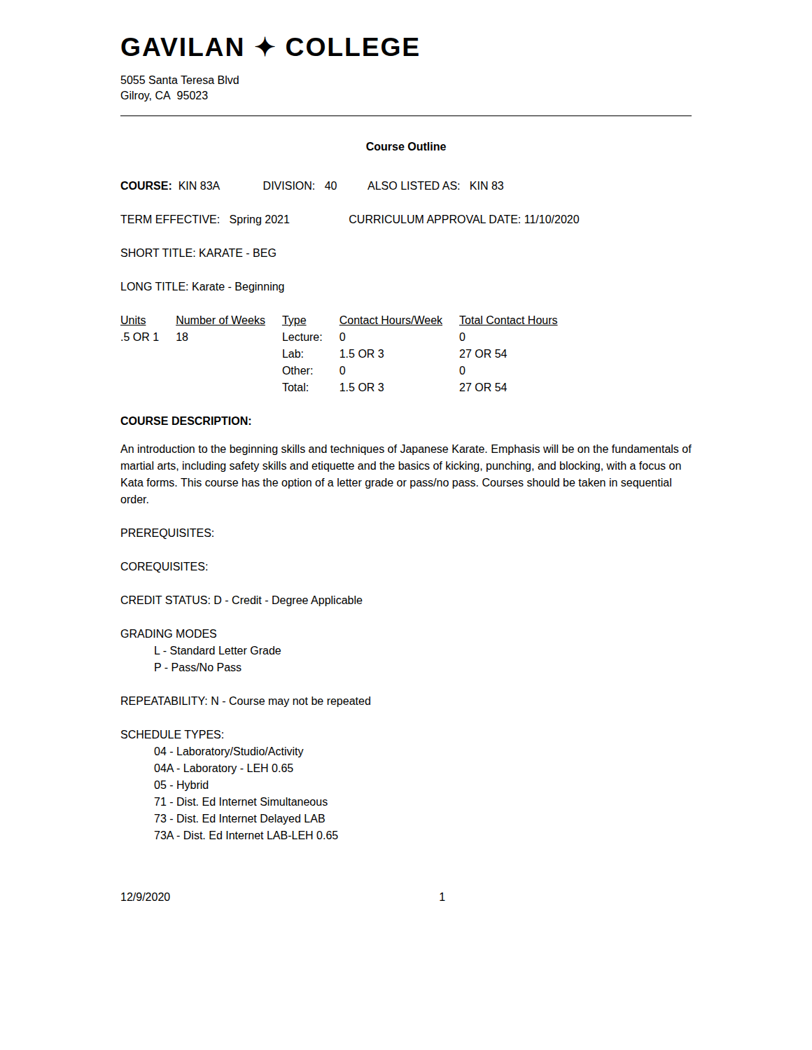GAVILAN ✦ COLLEGE
5055 Santa Teresa Blvd
Gilroy, CA 95023
Course Outline
COURSE: KIN 83A DIVISION: 40 ALSO LISTED AS: KIN 83
TERM EFFECTIVE: Spring 2021 CURRICULUM APPROVAL DATE: 11/10/2020
SHORT TITLE: KARATE - BEG
LONG TITLE: Karate - Beginning
| Units | Number of Weeks | Type | Contact Hours/Week | Total Contact Hours |
| --- | --- | --- | --- | --- |
| .5 OR 1 | 18 | Lecture: | 0 | 0 |
| | | Lab: | 1.5 OR 3 | 27 OR 54 |
| | | Other: | 0 | 0 |
| | | Total: | 1.5 OR 3 | 27 OR 54 |
COURSE DESCRIPTION:
An introduction to the beginning skills and techniques of Japanese Karate. Emphasis will be on the fundamentals of martial arts, including safety skills and etiquette and the basics of kicking, punching, and blocking, with a focus on Kata forms. This course has the option of a letter grade or pass/no pass. Courses should be taken in sequential order.
PREREQUISITES:
COREQUISITES:
CREDIT STATUS: D - Credit - Degree Applicable
GRADING MODES
L - Standard Letter Grade
P - Pass/No Pass
REPEATABILITY: N - Course may not be repeated
SCHEDULE TYPES:
04 - Laboratory/Studio/Activity
04A - Laboratory - LEH 0.65
05 - Hybrid
71 - Dist. Ed Internet Simultaneous
73 - Dist. Ed Internet Delayed LAB
73A - Dist. Ed Internet LAB-LEH 0.65
12/9/2020 1